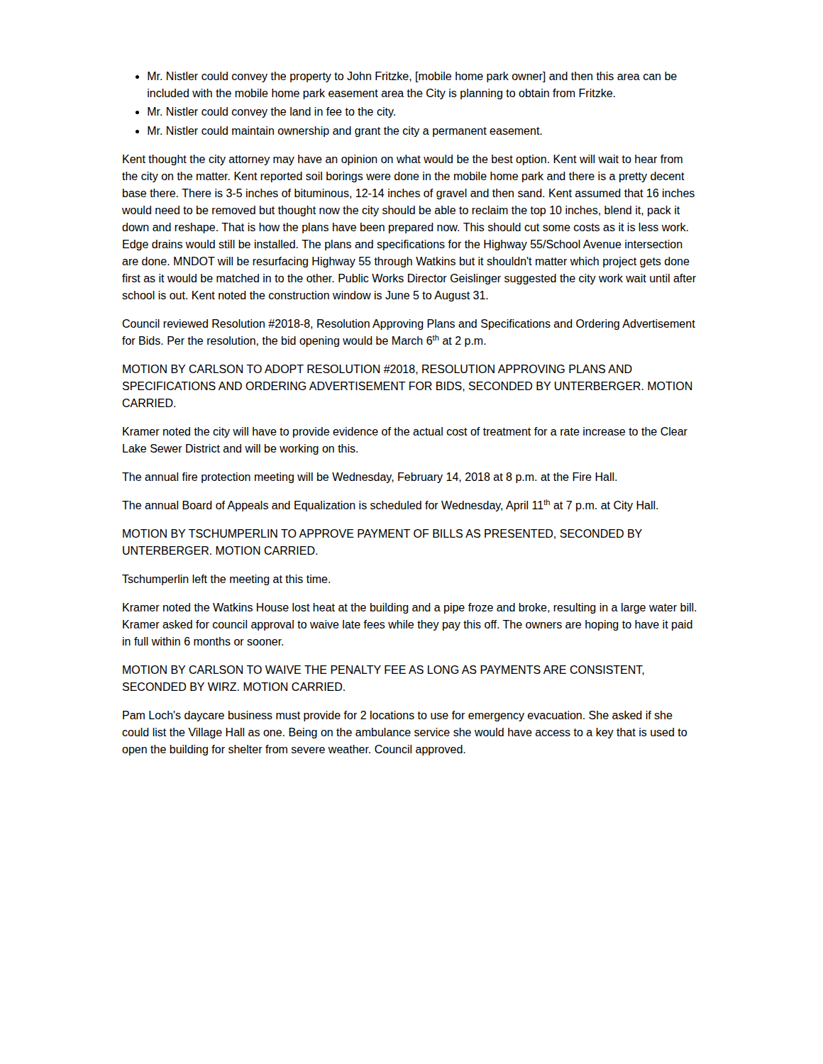Mr. Nistler could convey the property to John Fritzke, [mobile home park owner] and then this area can be included with the mobile home park easement area the City is planning to obtain from Fritzke.
Mr. Nistler could convey the land in fee to the city.
Mr. Nistler could maintain ownership and grant the city a permanent easement.
Kent thought the city attorney may have an opinion on what would be the best option. Kent will wait to hear from the city on the matter. Kent reported soil borings were done in the mobile home park and there is a pretty decent base there. There is 3-5 inches of bituminous, 12-14 inches of gravel and then sand. Kent assumed that 16 inches would need to be removed but thought now the city should be able to reclaim the top 10 inches, blend it, pack it down and reshape. That is how the plans have been prepared now. This should cut some costs as it is less work. Edge drains would still be installed. The plans and specifications for the Highway 55/School Avenue intersection are done. MNDOT will be resurfacing Highway 55 through Watkins but it shouldn't matter which project gets done first as it would be matched in to the other. Public Works Director Geislinger suggested the city work wait until after school is out. Kent noted the construction window is June 5 to August 31.
Council reviewed Resolution #2018-8, Resolution Approving Plans and Specifications and Ordering Advertisement for Bids. Per the resolution, the bid opening would be March 6th at 2 p.m.
MOTION BY CARLSON TO ADOPT RESOLUTION #2018, RESOLUTION APPROVING PLANS AND SPECIFICATIONS AND ORDERING ADVERTISEMENT FOR BIDS, SECONDED BY UNTERBERGER. MOTION CARRIED.
Kramer noted the city will have to provide evidence of the actual cost of treatment for a rate increase to the Clear Lake Sewer District and will be working on this.
The annual fire protection meeting will be Wednesday, February 14, 2018 at 8 p.m. at the Fire Hall.
The annual Board of Appeals and Equalization is scheduled for Wednesday, April 11th at 7 p.m. at City Hall.
MOTION BY TSCHUMPERLIN TO APPROVE PAYMENT OF BILLS AS PRESENTED, SECONDED BY UNTERBERGER. MOTION CARRIED.
Tschumperlin left the meeting at this time.
Kramer noted the Watkins House lost heat at the building and a pipe froze and broke, resulting in a large water bill. Kramer asked for council approval to waive late fees while they pay this off. The owners are hoping to have it paid in full within 6 months or sooner.
MOTION BY CARLSON TO WAIVE THE PENALTY FEE AS LONG AS PAYMENTS ARE CONSISTENT, SECONDED BY WIRZ. MOTION CARRIED.
Pam Loch's daycare business must provide for 2 locations to use for emergency evacuation. She asked if she could list the Village Hall as one. Being on the ambulance service she would have access to a key that is used to open the building for shelter from severe weather. Council approved.